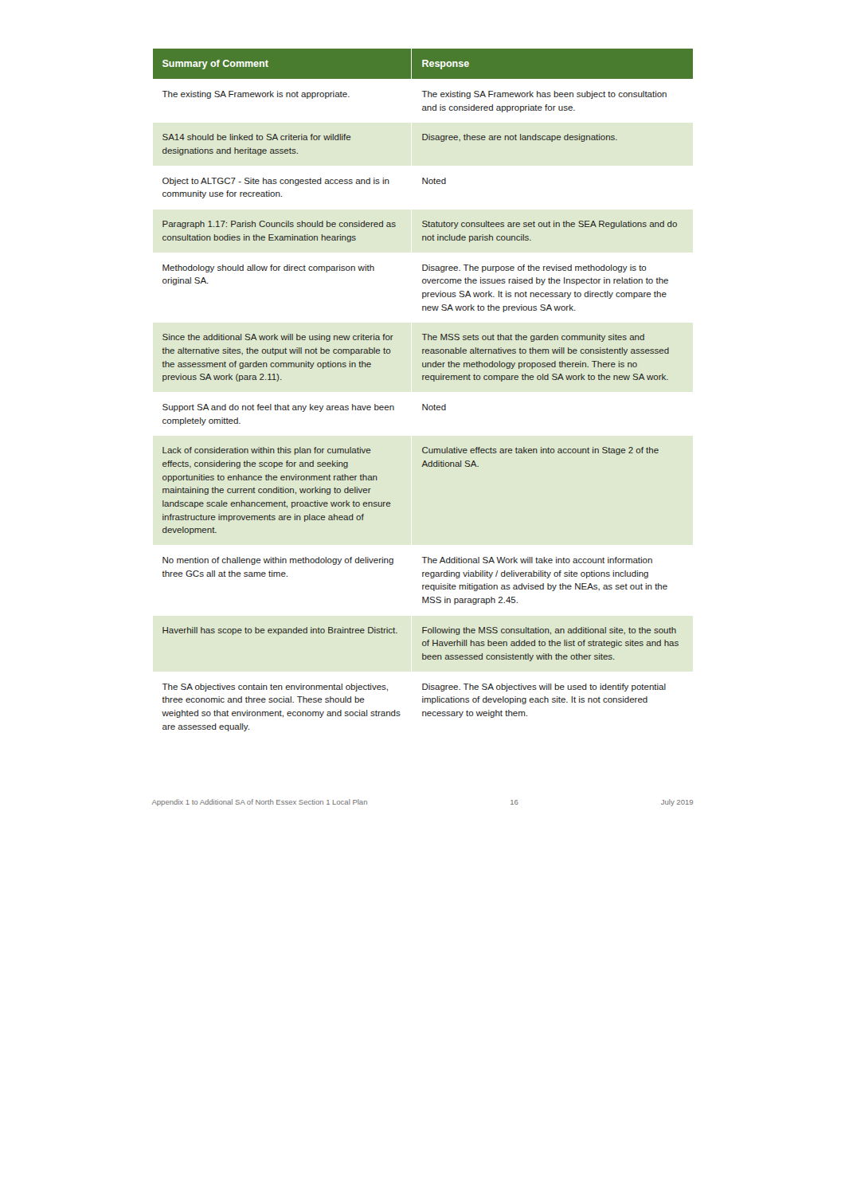| Summary of Comment | Response |
| --- | --- |
| The existing SA Framework is not appropriate. | The existing SA Framework has been subject to consultation and is considered appropriate for use. |
| SA14 should be linked to SA criteria for wildlife designations and heritage assets. | Disagree, these are not landscape designations. |
| Object to ALTGC7 - Site has congested access and is in community use for recreation. | Noted |
| Paragraph 1.17: Parish Councils should be considered as consultation bodies in the Examination hearings | Statutory consultees are set out in the SEA Regulations and do not include parish councils. |
| Methodology should allow for direct comparison with original SA. | Disagree. The purpose of the revised methodology is to overcome the issues raised by the Inspector in relation to the previous SA work. It is not necessary to directly compare the new SA work to the previous SA work. |
| Since the additional SA work will be using new criteria for the alternative sites, the output will not be comparable to the assessment of garden community options in the previous SA work (para 2.11). | The MSS sets out that the garden community sites and reasonable alternatives to them will be consistently assessed under the methodology proposed therein. There is no requirement to compare the old SA work to the new SA work. |
| Support SA and do not feel that any key areas have been completely omitted. | Noted |
| Lack of consideration within this plan for cumulative effects, considering the scope for and seeking opportunities to enhance the environment rather than maintaining the current condition, working to deliver landscape scale enhancement, proactive work to ensure infrastructure improvements are in place ahead of development. | Cumulative effects are taken into account in Stage 2 of the Additional SA. |
| No mention of challenge within methodology of delivering three GCs all at the same time. | The Additional SA Work will take into account information regarding viability / deliverability of site options including requisite mitigation as advised by the NEAs, as set out in the MSS in paragraph 2.45. |
| Haverhill has scope to be expanded into Braintree District. | Following the MSS consultation, an additional site, to the south of Haverhill has been added to the list of strategic sites and has been assessed consistently with the other sites. |
| The SA objectives contain ten environmental objectives, three economic and three social. These should be weighted so that environment, economy and social strands are assessed equally. | Disagree. The SA objectives will be used to identify potential implications of developing each site. It is not considered necessary to weight them. |
Appendix 1 to Additional SA of North Essex Section 1 Local Plan
16
July 2019